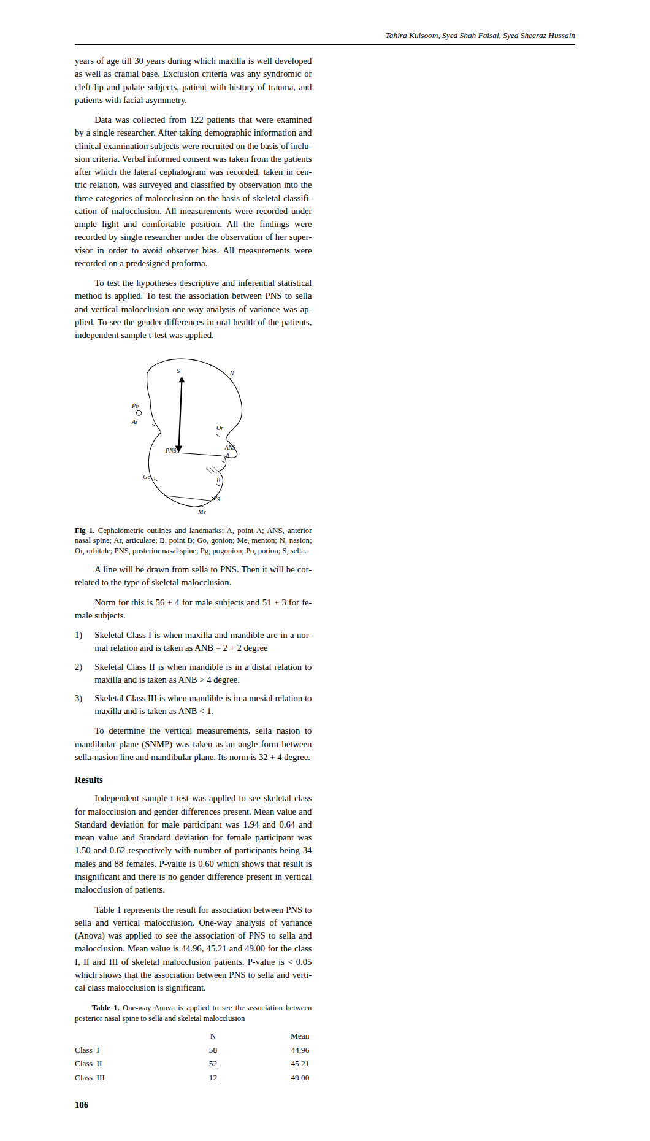Tahira Kulsoom, Syed Shah Faisal, Syed Sheeraz Hussain
years of age till 30 years during which maxilla is well developed as well as cranial base. Exclusion criteria was any syndromic or cleft lip and palate subjects, patient with history of trauma, and patients with facial asymmetry.
Data was collected from 122 patients that were examined by a single researcher. After taking demographic information and clinical examination subjects were recruited on the basis of inclusion criteria. Verbal informed consent was taken from the patients after which the lateral cephalogram was recorded, taken in centric relation, was surveyed and classified by observation into the three categories of malocclusion on the basis of skeletal classification of malocclusion. All measurements were recorded under ample light and comfortable position. All the findings were recorded by single researcher under the observation of her supervisor in order to avoid observer bias. All measurements were recorded on a predesigned proforma.
To test the hypotheses descriptive and inferential statistical method is applied. To test the association between PNS to sella and vertical malocclusion one-way analysis of variance was applied. To see the gender differences in oral health of the patients, independent sample t-test was applied.
S N Po Ar Or PNS ANS A Go B Pg Me
Fig 1. Cephalometric outlines and landmarks: A, point A; ANS, anterior nasal spine; Ar, articulare; B, point B; Go, gonion; Me, menton; N, nasion; Or, orbitale; PNS, posterior nasal spine; Pg, pogonion; Po, porion; S, sella.
A line will be drawn from sella to PNS. Then it will be correlated to the type of skeletal malocclusion.
Norm for this is 56 + 4 for male subjects and 51 + 3 for female subjects.
1) Skeletal Class I is when maxilla and mandible are in a normal relation and is taken as ANB = 2 + 2 degree
2) Skeletal Class II is when mandible is in a distal relation to maxilla and is taken as ANB > 4 degree.
3) Skeletal Class III is when mandible is in a mesial relation to maxilla and is taken as ANB < 1.
To determine the vertical measurements, sella nasion to mandibular plane (SNMP) was taken as an angle form between sella-nasion line and mandibular plane. Its norm is 32 + 4 degree.
Results
Independent sample t-test was applied to see skeletal class for malocclusion and gender differences present. Mean value and Standard deviation for male participant was 1.94 and 0.64 and mean value and Standard deviation for female participant was 1.50 and 0.62 respectively with number of participants being 34 males and 88 females. P-value is 0.60 which shows that result is insignificant and there is no gender difference present in vertical malocclusion of patients.
Table 1 represents the result for association between PNS to sella and vertical malocclusion. One-way analysis of variance (Anova) was applied to see the association of PNS to sella and malocclusion. Mean value is 44.96, 45.21 and 49.00 for the class I, II and III of skeletal malocclusion patients. P-value is < 0.05 which shows that the association between PNS to sella and vertical class malocclusion is significant.
Table 1. One-way Anova is applied to see the association between posterior nasal spine to sella and skeletal malocclusion
| | N | Mean |
| Class I | 58 | 44.96 |
| Class II | 52 | 45.21 |
| Class III | 12 | 49.00 |
106